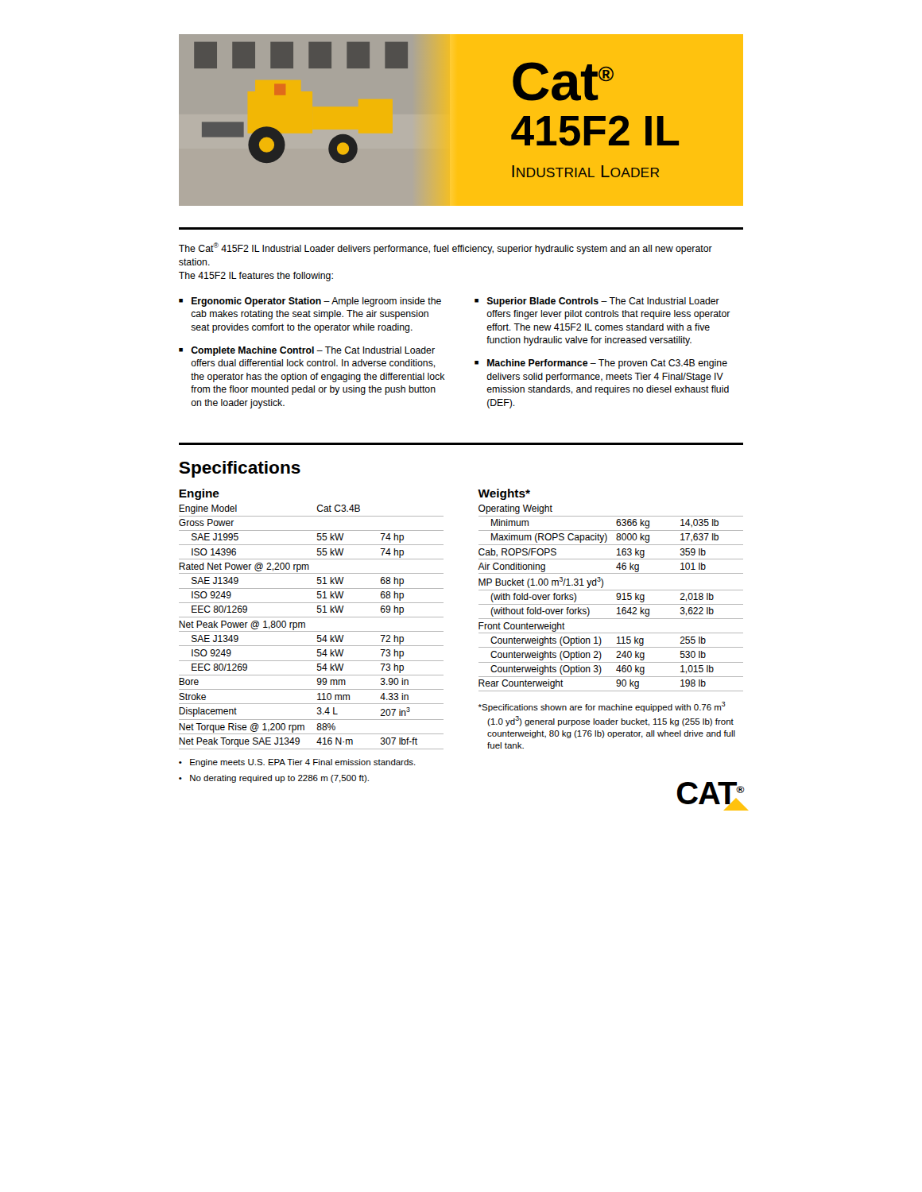Cat®
415F2 IL
INDUSTRIAL LOADER
The Cat® 415F2 IL Industrial Loader delivers performance, fuel efficiency, superior hydraulic system and an all new operator station.
The 415F2 IL features the following:
■
Ergonomic Operator Station – Ample legroom inside the cab makes rotating the seat simple. The air suspension seat provides comfort to the operator while roading.
■
Complete Machine Control – The Cat Industrial Loader offers dual differential lock control. In adverse conditions, the operator has the option of engaging the differential lock from the floor mounted pedal or by using the push button on the loader joystick.
■
Superior Blade Controls – The Cat Industrial Loader offers finger lever pilot controls that require less operator effort. The new 415F2 IL comes standard with a five function hydraulic valve for increased versatility.
■
Machine Performance – The proven Cat C3.4B engine delivers solid performance, meets Tier 4 Final/Stage IV emission standards, and requires no diesel exhaust fluid (DEF).
Specifications
Engine
| Engine Model | Cat C3.4B |
| Gross Power | | |
| SAE J1995 | 55 kW | 74 hp |
| ISO 14396 | 55 kW | 74 hp |
| Rated Net Power @ 2,200 rpm | | |
| SAE J1349 | 51 kW | 68 hp |
| ISO 9249 | 51 kW | 68 hp |
| EEC 80/1269 | 51 kW | 69 hp |
| Net Peak Power @ 1,800 rpm | | |
| SAE J1349 | 54 kW | 72 hp |
| ISO 9249 | 54 kW | 73 hp |
| EEC 80/1269 | 54 kW | 73 hp |
| Bore | 99 mm | 3.90 in |
| Stroke | 110 mm | 4.33 in |
| Displacement | 3.4 L | 207 in 3 |
| Net Torque Rise @ 1,200 rpm | 88% | |
| Net Peak Torque SAE J1349 | 416 N·m | 307 lbf-ft |
•
Engine meets U.S. EPA Tier 4 Final emission standards.
•
No derating required up to 2286 m (7,500 ft).
Weights*
| Operating Weight | | |
| Minimum | 6366 kg | 14,035 lb |
| Maximum (ROPS Capacity) | 8000 kg | 17,637 lb |
| Cab, ROPS/FOPS | 163 kg | 359 lb |
| Air Conditioning | 46 kg | 101 lb |
| MP Bucket (1.00 m 3 /1.31 yd 3 ) | | |
| (with fold-over forks) | 915 kg | 2,018 lb |
| (without fold-over forks) | 1642 kg | 3,622 lb |
| Front Counterweight | | |
| Counterweights (Option 1) | 115 kg | 255 lb |
| Counterweights (Option 2) | 240 kg | 530 lb |
| Counterweights (Option 3) | 460 kg | 1,015 lb |
| Rear Counterweight | 90 kg | 198 lb |
*Specifications shown are for machine equipped with 0.76 m3 (1.0 yd3) general purpose loader bucket, 115 kg (255 lb) front counterweight, 80 kg (176 lb) operator, all wheel drive and full fuel tank.
CAT®